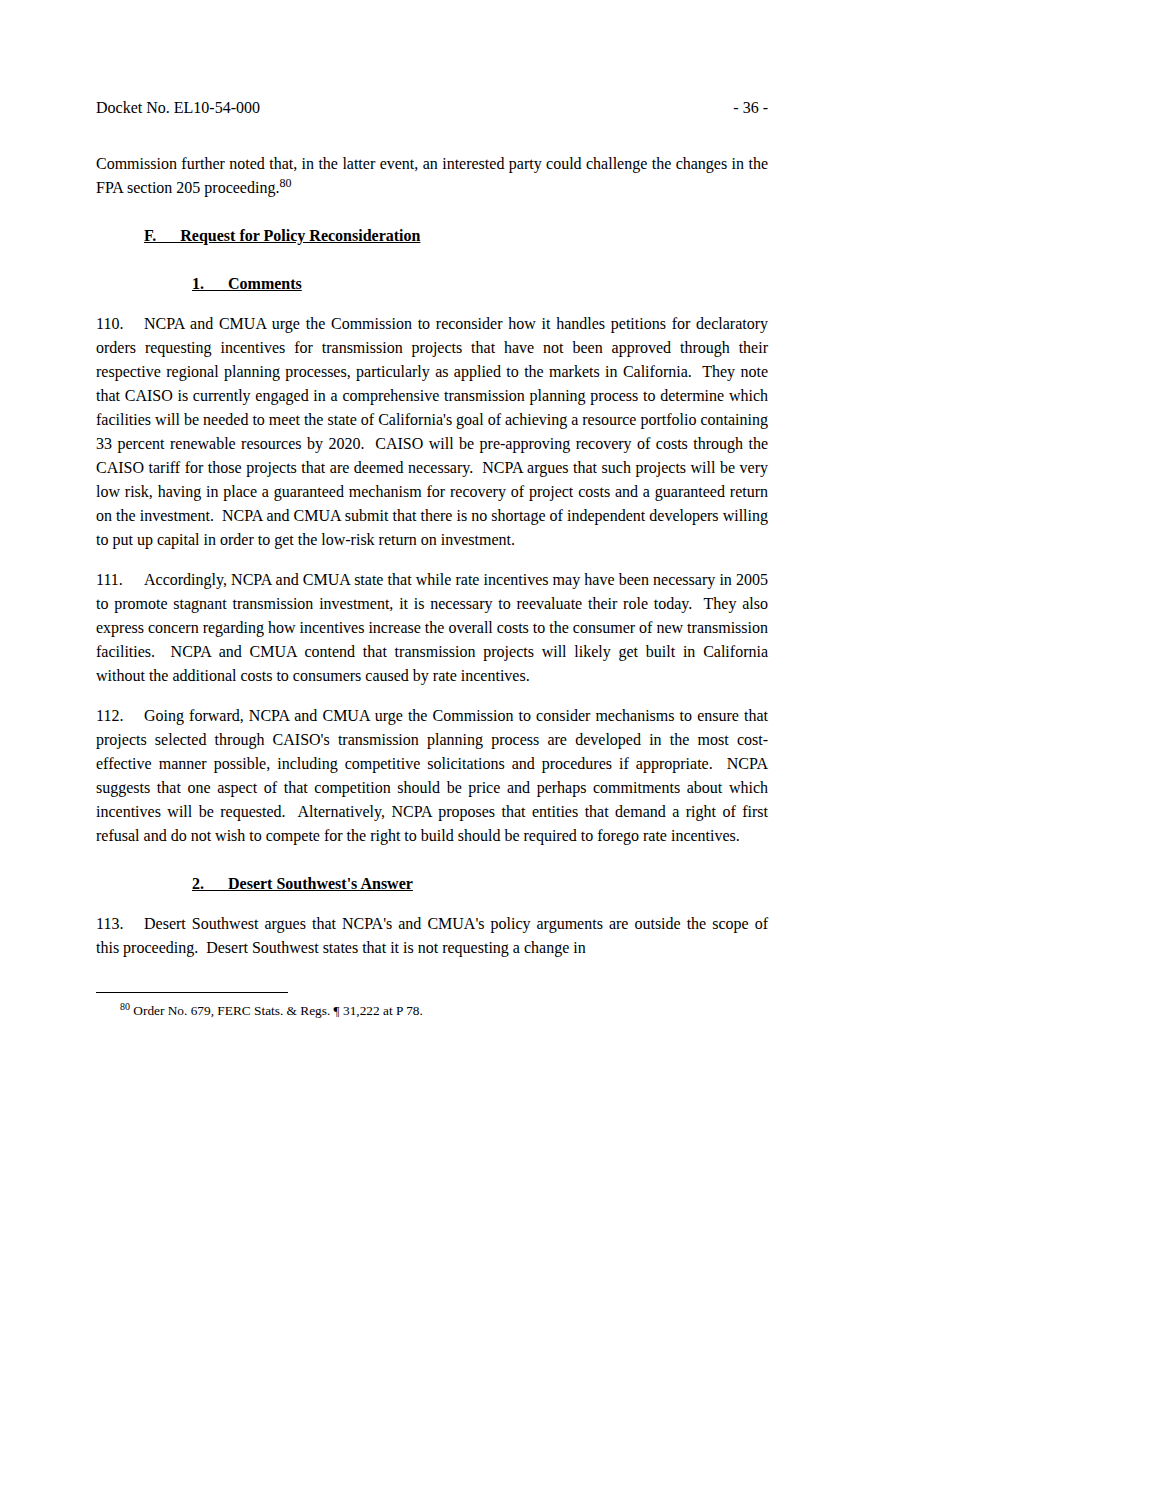Docket No. EL10-54-000
- 36 -
Commission further noted that, in the latter event, an interested party could challenge the changes in the FPA section 205 proceeding.80
F. Request for Policy Reconsideration
1. Comments
110. NCPA and CMUA urge the Commission to reconsider how it handles petitions for declaratory orders requesting incentives for transmission projects that have not been approved through their respective regional planning processes, particularly as applied to the markets in California. They note that CAISO is currently engaged in a comprehensive transmission planning process to determine which facilities will be needed to meet the state of California's goal of achieving a resource portfolio containing 33 percent renewable resources by 2020. CAISO will be pre-approving recovery of costs through the CAISO tariff for those projects that are deemed necessary. NCPA argues that such projects will be very low risk, having in place a guaranteed mechanism for recovery of project costs and a guaranteed return on the investment. NCPA and CMUA submit that there is no shortage of independent developers willing to put up capital in order to get the low-risk return on investment.
111. Accordingly, NCPA and CMUA state that while rate incentives may have been necessary in 2005 to promote stagnant transmission investment, it is necessary to reevaluate their role today. They also express concern regarding how incentives increase the overall costs to the consumer of new transmission facilities. NCPA and CMUA contend that transmission projects will likely get built in California without the additional costs to consumers caused by rate incentives.
112. Going forward, NCPA and CMUA urge the Commission to consider mechanisms to ensure that projects selected through CAISO's transmission planning process are developed in the most cost-effective manner possible, including competitive solicitations and procedures if appropriate. NCPA suggests that one aspect of that competition should be price and perhaps commitments about which incentives will be requested. Alternatively, NCPA proposes that entities that demand a right of first refusal and do not wish to compete for the right to build should be required to forego rate incentives.
2. Desert Southwest's Answer
113. Desert Southwest argues that NCPA's and CMUA's policy arguments are outside the scope of this proceeding. Desert Southwest states that it is not requesting a change in
80 Order No. 679, FERC Stats. & Regs. ¶ 31,222 at P 78.